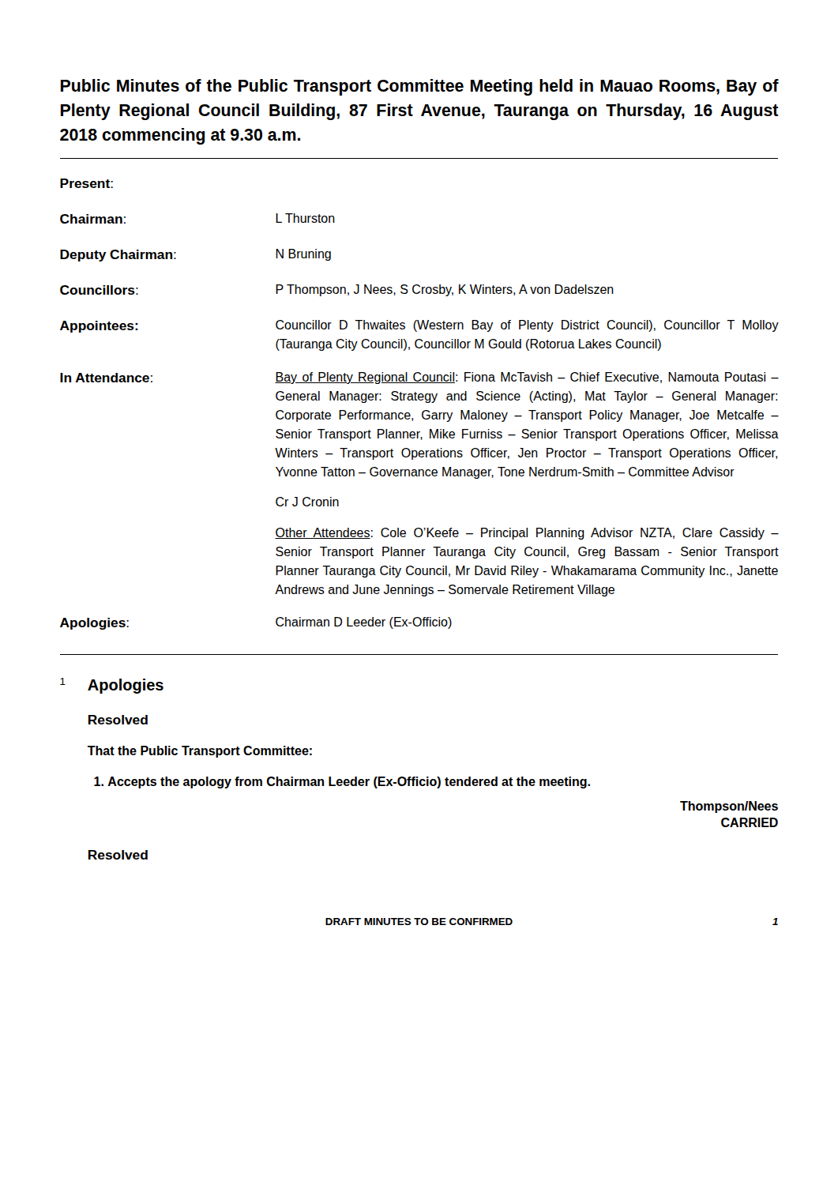Public Minutes of the Public Transport Committee Meeting held in Mauao Rooms, Bay of Plenty Regional Council Building, 87 First Avenue, Tauranga on Thursday, 16 August 2018 commencing at 9.30 a.m.
| Present : | |
| Chairman : | L Thurston |
| Deputy Chairman : | N Bruning |
| Councillors : | P Thompson, J Nees, S Crosby, K Winters, A von Dadelszen |
| Appointees: | Councillor D Thwaites (Western Bay of Plenty District Council), Councillor T Molloy (Tauranga City Council), Councillor M Gould (Rotorua Lakes Council) |
| In Attendance : | Bay of Plenty Regional Council : Fiona McTavish – Chief Executive, Namouta Poutasi – General Manager: Strategy and Science (Acting), Mat Taylor – General Manager: Corporate Performance, Garry Maloney – Transport Policy Manager, Joe Metcalfe – Senior Transport Planner, Mike Furniss – Senior Transport Operations Officer, Melissa Winters – Transport Operations Officer, Jen Proctor – Transport Operations Officer, Yvonne Tatton – Governance Manager, Tone Nerdrum-Smith – Committee Advisor Cr J Cronin Other Attendees : Cole O’Keefe – Principal Planning Advisor NZTA, Clare Cassidy – Senior Transport Planner Tauranga City Council, Greg Bassam - Senior Transport Planner Tauranga City Council, Mr David Riley - Whakamarama Community Inc., Janette Andrews and June Jennings – Somervale Retirement Village |
| Apologies : | Chairman D Leeder (Ex-Officio) |
1
Apologies
Resolved
That the Public Transport Committee:
Accepts the apology from Chairman Leeder (Ex-Officio) tendered at the meeting.
Thompson/Nees
CARRIED
Resolved
DRAFT MINUTES TO BE CONFIRMED 1